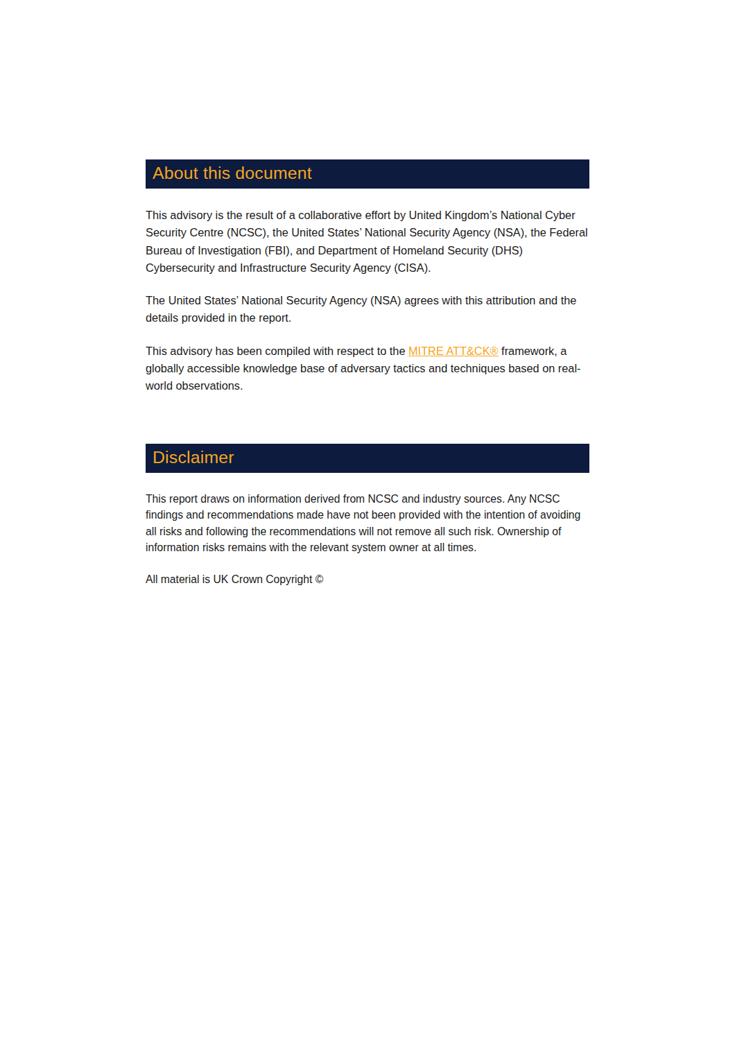About this document
This advisory is the result of a collaborative effort by United Kingdom’s National Cyber Security Centre (NCSC), the United States’ National Security Agency (NSA), the Federal Bureau of Investigation (FBI), and Department of Homeland Security (DHS) Cybersecurity and Infrastructure Security Agency (CISA).
The United States’ National Security Agency (NSA) agrees with this attribution and the details provided in the report.
This advisory has been compiled with respect to the MITRE ATT&CK® framework, a globally accessible knowledge base of adversary tactics and techniques based on real-world observations.
Disclaimer
This report draws on information derived from NCSC and industry sources. Any NCSC findings and recommendations made have not been provided with the intention of avoiding all risks and following the recommendations will not remove all such risk. Ownership of information risks remains with the relevant system owner at all times.
All material is UK Crown Copyright ©